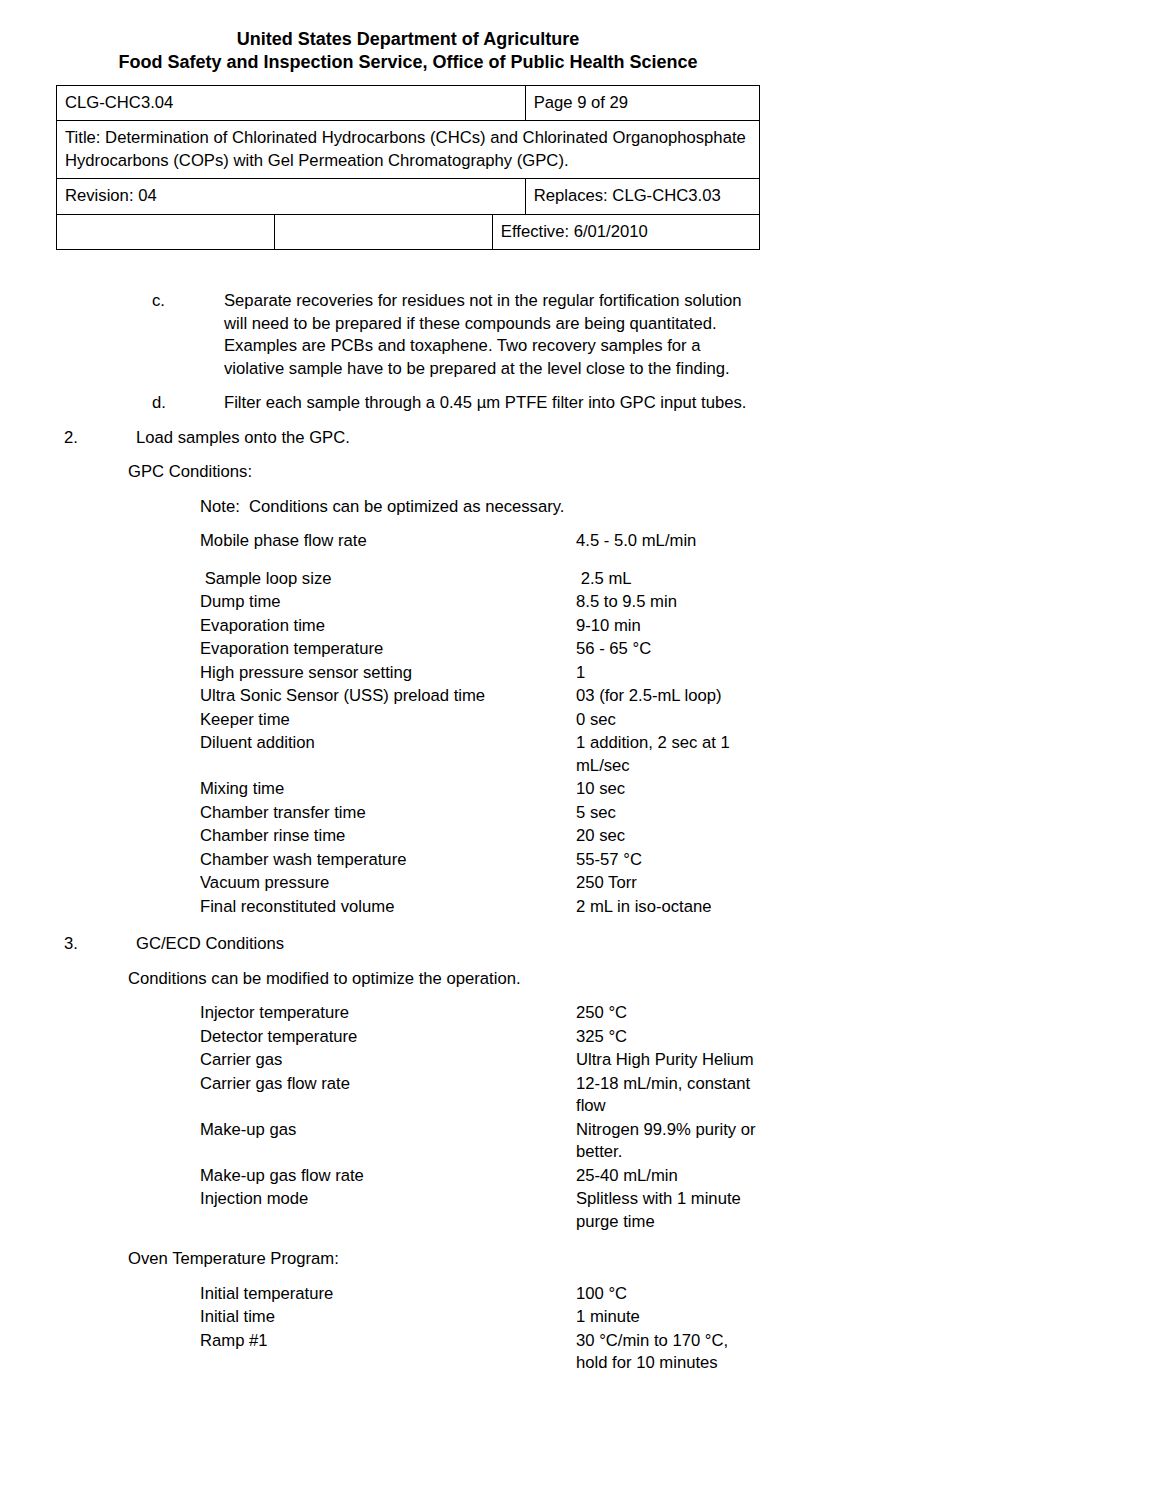United States Department of Agriculture
Food Safety and Inspection Service, Office of Public Health Science
| CLG-CHC3.04 | Page 9 of 29 |
| Title: Determination of Chlorinated Hydrocarbons (CHCs) and Chlorinated Organophosphate Hydrocarbons (COPs) with Gel Permeation Chromatography (GPC). |
| Revision: 04 | Replaces: CLG-CHC3.03 |
| | | Effective: 6/01/2010 |
c.
Separate recoveries for residues not in the regular fortification solution will need to be prepared if these compounds are being quantitated. Examples are PCBs and toxaphene. Two recovery samples for a violative sample have to be prepared at the level close to the finding.
d.
Filter each sample through a 0.45 µm PTFE filter into GPC input tubes.
2.
Load samples onto the GPC.
GPC Conditions:
Note: Conditions can be optimized as necessary.
| Mobile phase flow rate | 4.5 - 5.0 mL/min |
| Sample loop size | 2.5 mL |
| Dump time | 8.5 to 9.5 min |
| Evaporation time | 9-10 min |
| Evaporation temperature | 56 - 65 °C |
| High pressure sensor setting | 1 |
| Ultra Sonic Sensor (USS) preload time | 03 (for 2.5-mL loop) |
| Keeper time | 0 sec |
| Diluent addition | 1 addition, 2 sec at 1 mL/sec |
| Mixing time | 10 sec |
| Chamber transfer time | 5 sec |
| Chamber rinse time | 20 sec |
| Chamber wash temperature | 55-57 °C |
| Vacuum pressure | 250 Torr |
| Final reconstituted volume | 2 mL in iso-octane |
3.
GC/ECD Conditions
Conditions can be modified to optimize the operation.
| Injector temperature | 250 °C |
| Detector temperature | 325 °C |
| Carrier gas | Ultra High Purity Helium |
| Carrier gas flow rate | 12-18 mL/min, constant flow |
| Make-up gas | Nitrogen 99.9% purity or better. |
| Make-up gas flow rate | 25-40 mL/min |
| Injection mode | Splitless with 1 minute purge time |
Oven Temperature Program:
| Initial temperature | 100 °C |
| Initial time | 1 minute |
| Ramp #1 | 30 °C/min to 170 °C, hold for 10 minutes |